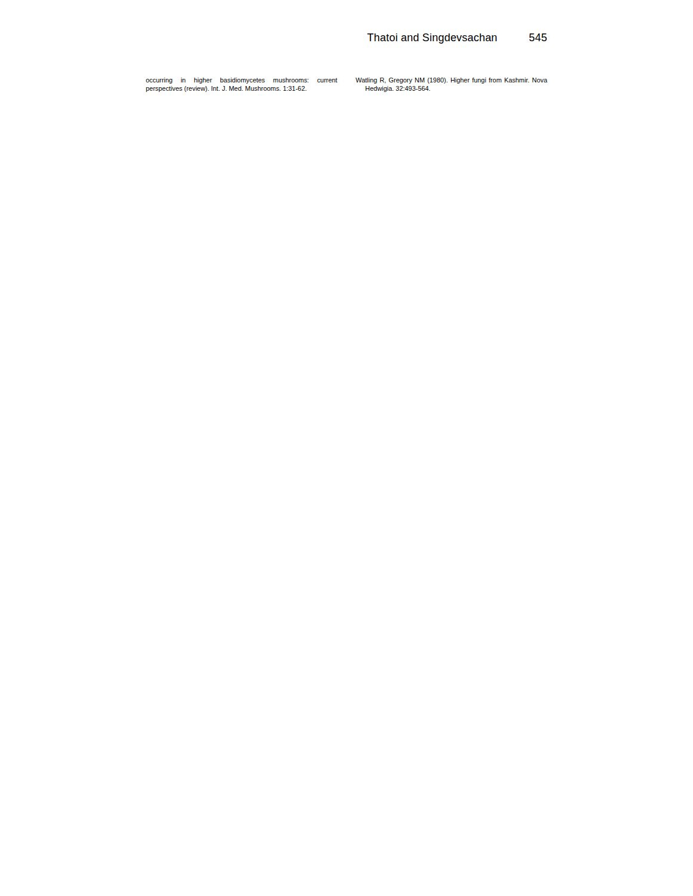Thatoi and Singdevsachan 545
occurring in higher basidiomycetes mushrooms: current perspectives (review). Int. J. Med. Mushrooms. 1:31-62.
Watling R, Gregory NM (1980). Higher fungi from Kashmir. Nova Hedwigia. 32:493-564.